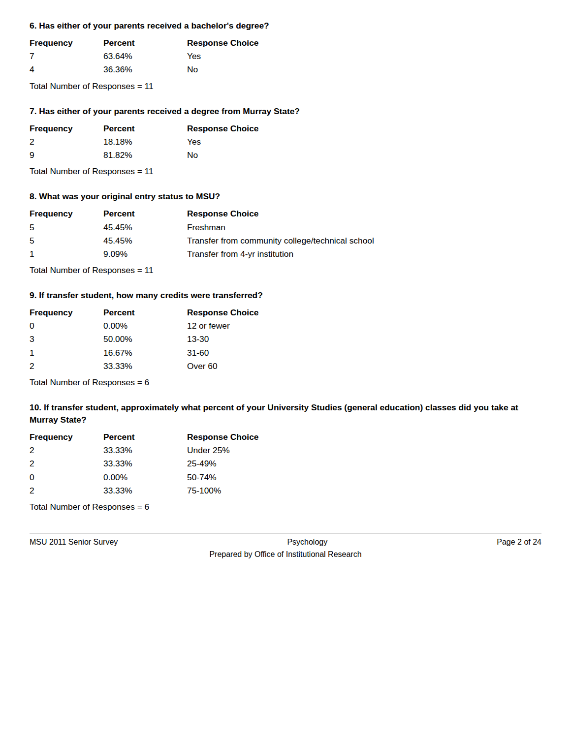6. Has either of your parents received a bachelor's degree?
| Frequency | Percent | Response Choice |
| --- | --- | --- |
| 7 | 63.64% | Yes |
| 4 | 36.36% | No |
Total Number of Responses = 11
7. Has either of your parents received a degree from Murray State?
| Frequency | Percent | Response Choice |
| --- | --- | --- |
| 2 | 18.18% | Yes |
| 9 | 81.82% | No |
Total Number of Responses = 11
8. What was your original entry status to MSU?
| Frequency | Percent | Response Choice |
| --- | --- | --- |
| 5 | 45.45% | Freshman |
| 5 | 45.45% | Transfer from community college/technical school |
| 1 | 9.09% | Transfer from 4-yr institution |
Total Number of Responses = 11
9. If transfer student, how many credits were transferred?
| Frequency | Percent | Response Choice |
| --- | --- | --- |
| 0 | 0.00% | 12 or fewer |
| 3 | 50.00% | 13-30 |
| 1 | 16.67% | 31-60 |
| 2 | 33.33% | Over 60 |
Total Number of Responses = 6
10. If transfer student, approximately what percent of your University Studies (general education) classes did you take at Murray State?
| Frequency | Percent | Response Choice |
| --- | --- | --- |
| 2 | 33.33% | Under 25% |
| 2 | 33.33% | 25-49% |
| 0 | 0.00% | 50-74% |
| 2 | 33.33% | 75-100% |
Total Number of Responses = 6
MSU 2011 Senior Survey Psychology Page 2 of 24
Prepared by Office of Institutional Research